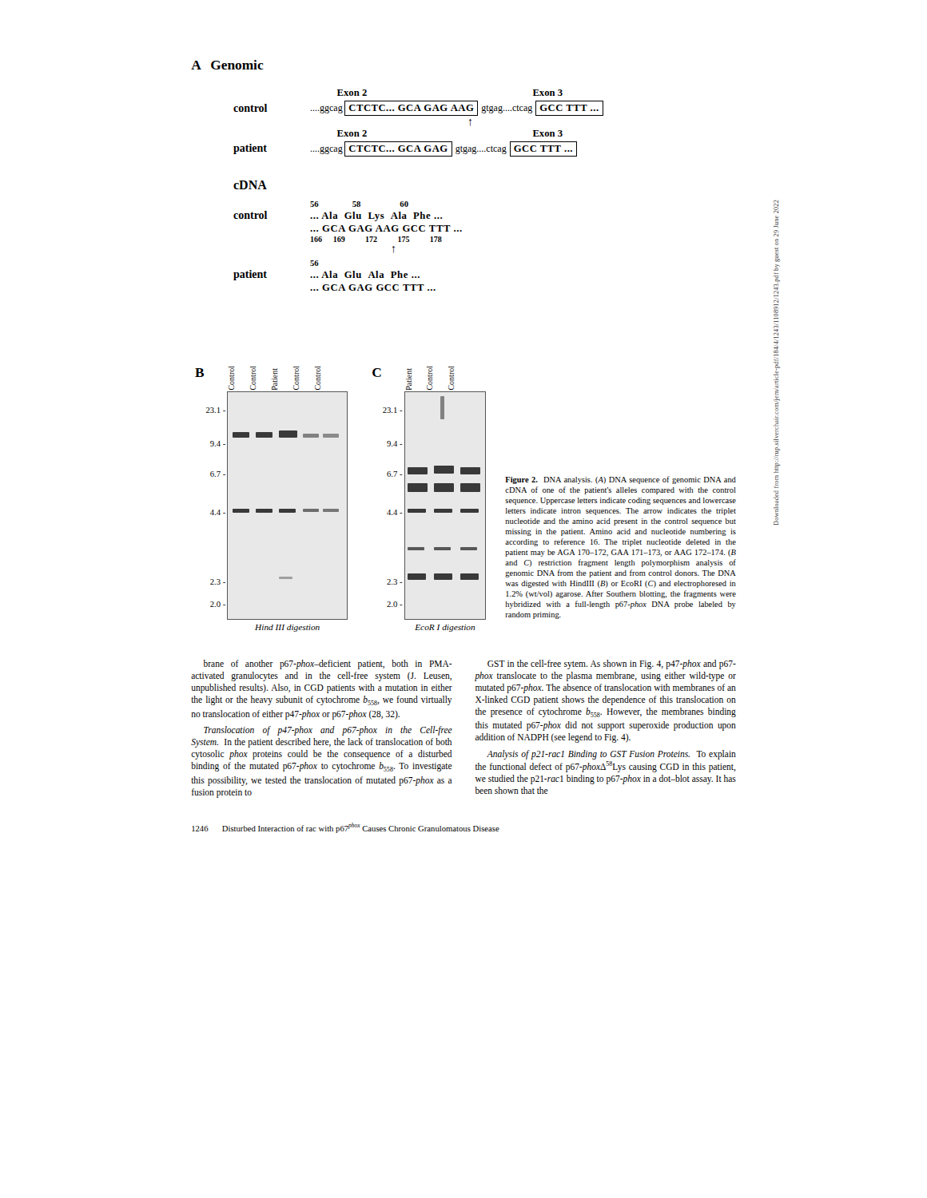Downloaded from http://rup.silverchair.com/jem/article-pdf/184/4/1243/1108912/1243.pdf by guest on 29 June 2022
AGenomic
Exon 2 Exon 3
control ....ggcag CTCTC... GCA GAG AAG gtgag....ctcag GCC TTT ...
↑
Exon 2 Exon 3
patient ....ggcag CTCTC... GCA GAG gtgag....ctcag GCC TTT ...
cDNA
56 58 60
control ... Ala Glu Lys Ala Phe ...
... GCA GAG AAG GCC TTT ...
166 169 172 175 178
↑
56
patient ... Ala Glu Ala Phe ...
... GCA GAG GCC TTT ...
B
Control Control Patient Control Control
23.1 -
9.4 -
6.7 -
4.4 -
2.3 -
2.0 -
Hind III digestion
C
Patient Control Control
23.1 -
9.4 -
6.7 -
4.4 -
2.3 -
2.0 -
EcoR I digestion
Figure 2. DNA analysis. (A) DNA sequence of genomic DNA and cDNA of one of the patient's alleles compared with the control sequence. Uppercase letters indicate coding sequences and lowercase letters indicate intron sequences. The arrow indicates the triplet nucleotide and the amino acid present in the control sequence but missing in the patient. Amino acid and nucleotide numbering is according to reference 16. The triplet nucleotide deleted in the patient may be AGA 170–172, GAA 171–173, or AAG 172–174. (B and C) restriction fragment length polymorphism analysis of genomic DNA from the patient and from control donors. The DNA was digested with HindIII (B) or EcoRI (C) and electrophoresed in 1.2% (wt/vol) agarose. After Southern blotting, the fragments were hybridized with a full-length p67-phox DNA probe labeled by random priming.
brane of another p67-phox–deficient patient, both in PMA-activated granulocytes and in the cell-free system (J. Leusen, unpublished results). Also, in CGD patients with a mutation in either the light or the heavy subunit of cytochrome b558, we found virtually no translocation of either p47-phox or p67-phox (28, 32).
Translocation of p47-phox and p67-phox in the Cell-free System. In the patient described here, the lack of translocation of both cytosolic phox proteins could be the consequence of a disturbed binding of the mutated p67-phox to cytochrome b558. To investigate this possibility, we tested the translocation of mutated p67-phox as a fusion protein to
GST in the cell-free sytem. As shown in Fig. 4, p47-phox and p67-phox translocate to the plasma membrane, using either wild-type or mutated p67-phox. The absence of translocation with membranes of an X-linked CGD patient shows the dependence of this translocation on the presence of cytochrome b558. However, the membranes binding this mutated p67-phox did not support superoxide production upon addition of NADPH (see legend to Fig. 4).
Analysis of p21-rac1 Binding to GST Fusion Proteins. To explain the functional defect of p67-phox Δ58Lys causing CGD in this patient, we studied the p21-rac1 binding to p67-phox in a dot–blot assay. It has been shown that the
1246 Disturbed Interaction of rac with p67phox Causes Chronic Granulomatous Disease